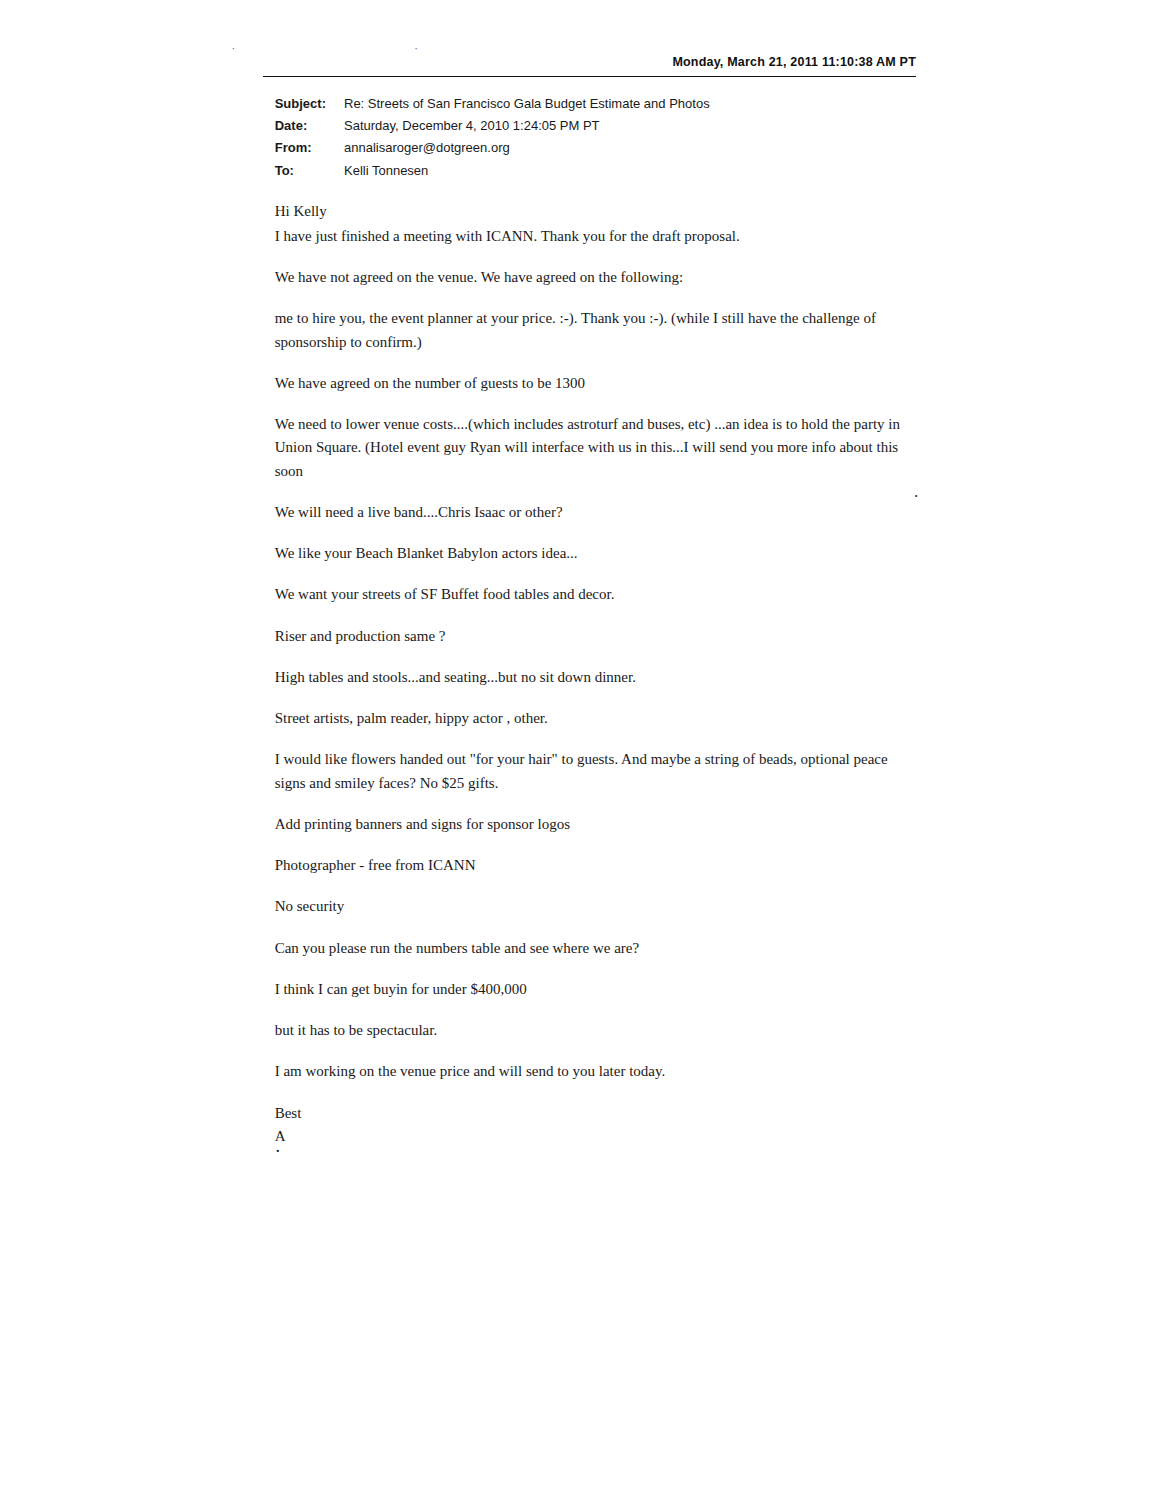· ·
Monday, March 21, 2011 11:10:38 AM PT
| Subject: | Re: Streets of San Francisco Gala Budget Estimate and Photos |
| Date: | Saturday, December 4, 2010 1:24:05 PM PT |
| From: | annalisaroger@dotgreen.org |
| To: | Kelli Tonnesen |
Hi Kelly
I have just finished a meeting with ICANN. Thank you for the draft proposal.
We have not agreed on the venue. We have agreed on the following:
me to hire you, the event planner at your price. :-). Thank you :-). (while I still have the challenge of sponsorship to confirm.)
We have agreed on the number of guests to be 1300
We need to lower venue costs....(which includes astroturf and buses, etc) ...an idea is to hold the party in Union Square. (Hotel event guy Ryan will interface with us in this...I will send you more info about this soon
We will need a live band....Chris Isaac or other?
We like your Beach Blanket Babylon actors idea...
We want your streets of SF Buffet food tables and decor.
Riser and production same ?
High tables and stools...and seating...but no sit down dinner.
Street artists, palm reader, hippy actor , other.
I would like flowers handed out "for your hair" to guests. And maybe a string of beads, optional peace signs and smiley faces? No $25 gifts.
Add printing banners and signs for sponsor logos
Photographer - free from ICANN
No security
Can you please run the numbers table and see where we are?
I think I can get buyin for under $400,000
but it has to be spectacular.
I am working on the venue price and will send to you later today.
Best
A
·
·